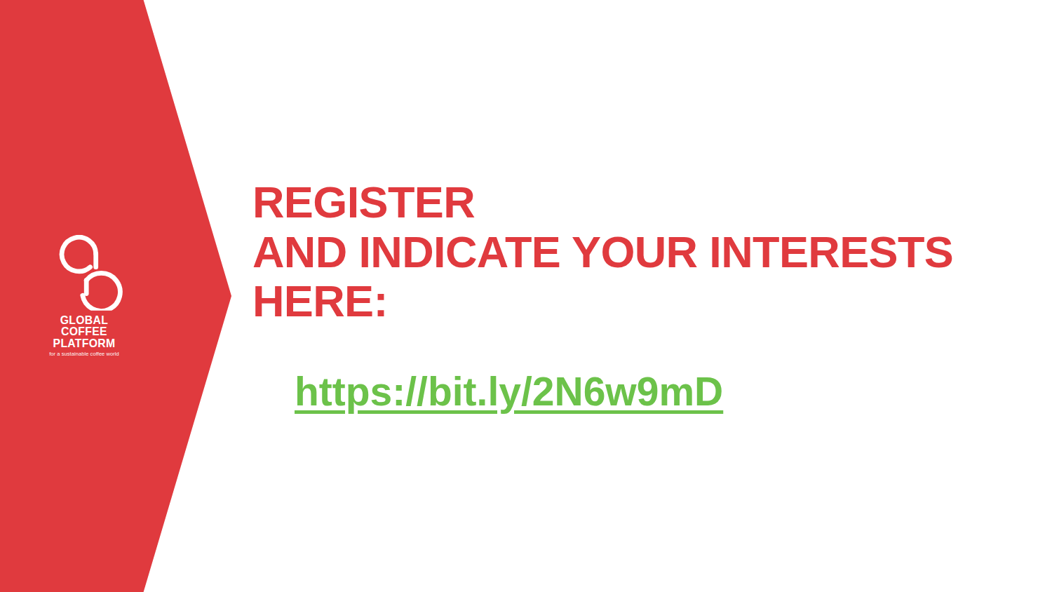Global Coffee
Platform
for a sustainable coffee world
Register
and indicate your interests
here:
https://bit.ly/2N6w9mD